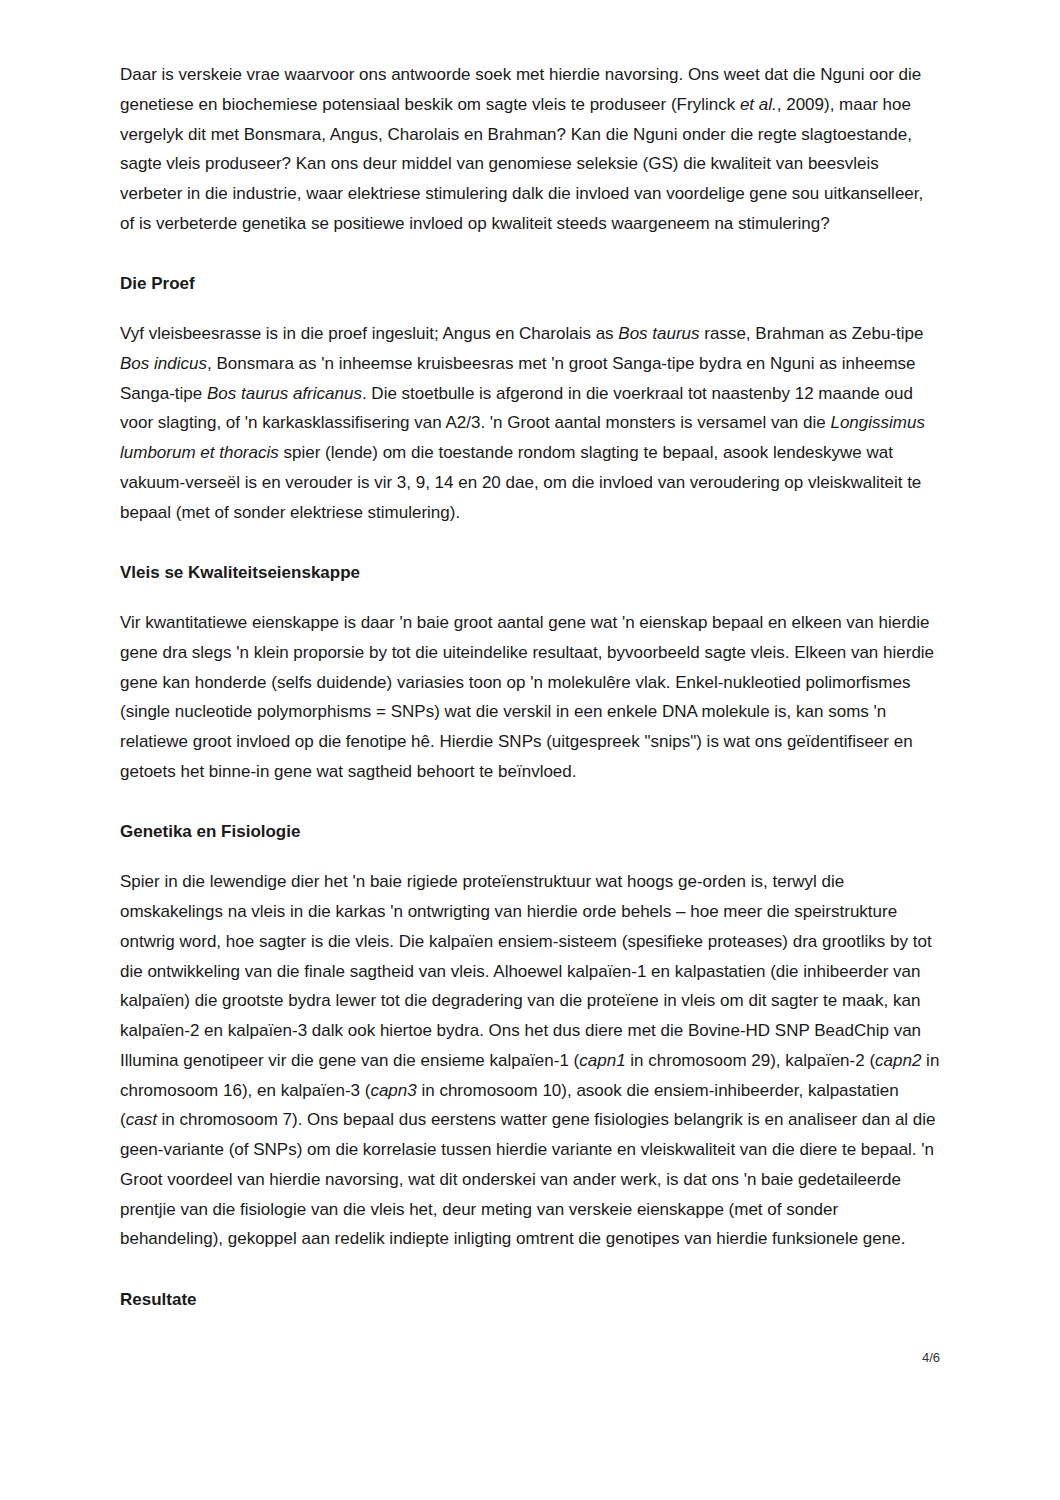Daar is verskeie vrae waarvoor ons antwoorde soek met hierdie navorsing. Ons weet dat die Nguni oor die genetiese en biochemiese potensiaal beskik om sagte vleis te produseer (Frylinck et al., 2009), maar hoe vergelyk dit met Bonsmara, Angus, Charolais en Brahman? Kan die Nguni onder die regte slagtoestande, sagte vleis produseer? Kan ons deur middel van genomiese seleksie (GS) die kwaliteit van beesvleis verbeter in die industrie, waar elektriese stimulering dalk die invloed van voordelige gene sou uitkanselleer, of is verbeterde genetika se positiewe invloed op kwaliteit steeds waargeneem na stimulering?
Die Proef
Vyf vleisbeesrasse is in die proef ingesluit; Angus en Charolais as Bos taurus rasse, Brahman as Zebu-tipe Bos indicus, Bonsmara as 'n inheemse kruisbeesras met 'n groot Sanga-tipe bydra en Nguni as inheemse Sanga-tipe Bos taurus africanus. Die stoetbulle is afgerond in die voerkraal tot naastenby 12 maande oud voor slagting, of 'n karkasklassifisering van A2/3. 'n Groot aantal monsters is versamel van die Longissimus lumborum et thoracis spier (lende) om die toestande rondom slagting te bepaal, asook lendeskywe wat vakuum-verseël is en verouder is vir 3, 9, 14 en 20 dae, om die invloed van veroudering op vleiskwaliteit te bepaal (met of sonder elektriese stimulering).
Vleis se Kwaliteitseienskappe
Vir kwantitatiewe eienskappe is daar 'n baie groot aantal gene wat 'n eienskap bepaal en elkeen van hierdie gene dra slegs 'n klein proporsie by tot die uiteindelike resultaat, byvoorbeeld sagte vleis. Elkeen van hierdie gene kan honderde (selfs duidende) variasies toon op 'n molekulêre vlak. Enkel-nukleotied polimorfismes (single nucleotide polymorphisms = SNPs) wat die verskil in een enkele DNA molekule is, kan soms 'n relatiewe groot invloed op die fenotipe hê. Hierdie SNPs (uitgespreek "snips") is wat ons geïdentifiseer en getoets het binne-in gene wat sagtheid behoort te beïnvloed.
Genetika en Fisiologie
Spier in die lewendige dier het 'n baie rigiede proteïenstruktuur wat hoogs ge-orden is, terwyl die omskakelings na vleis in die karkas 'n ontwrigting van hierdie orde behels – hoe meer die speirstrukture ontwrig word, hoe sagter is die vleis. Die kalpaïen ensiem-sisteem (spesifieke proteases) dra grootliks by tot die ontwikkeling van die finale sagtheid van vleis. Alhoewel kalpaïen-1 en kalpastatien (die inhibeerder van kalpaïen) die grootste bydra lewer tot die degradering van die proteïene in vleis om dit sagter te maak, kan kalpaïen-2 en kalpaïen-3 dalk ook hiertoe bydra. Ons het dus diere met die Bovine-HD SNP BeadChip van Illumina genotipeer vir die gene van die ensieme kalpaïen-1 (capn1 in chromosoom 29), kalpaïen-2 (capn2 in chromosoom 16), en kalpaïen-3 (capn3 in chromosoom 10), asook die ensiem-inhibeerder, kalpastatien (cast in chromosoom 7). Ons bepaal dus eerstens watter gene fisiologies belangrik is en analiseer dan al die geen-variante (of SNPs) om die korrelasie tussen hierdie variante en vleiskwaliteit van die diere te bepaal. 'n Groot voordeel van hierdie navorsing, wat dit onderskei van ander werk, is dat ons 'n baie gedetaileerde prentjie van die fisiologie van die vleis het, deur meting van verskeie eienskappe (met of sonder behandeling), gekoppel aan redelik indiepte inligting omtrent die genotipes van hierdie funksionele gene.
Resultate
4/6